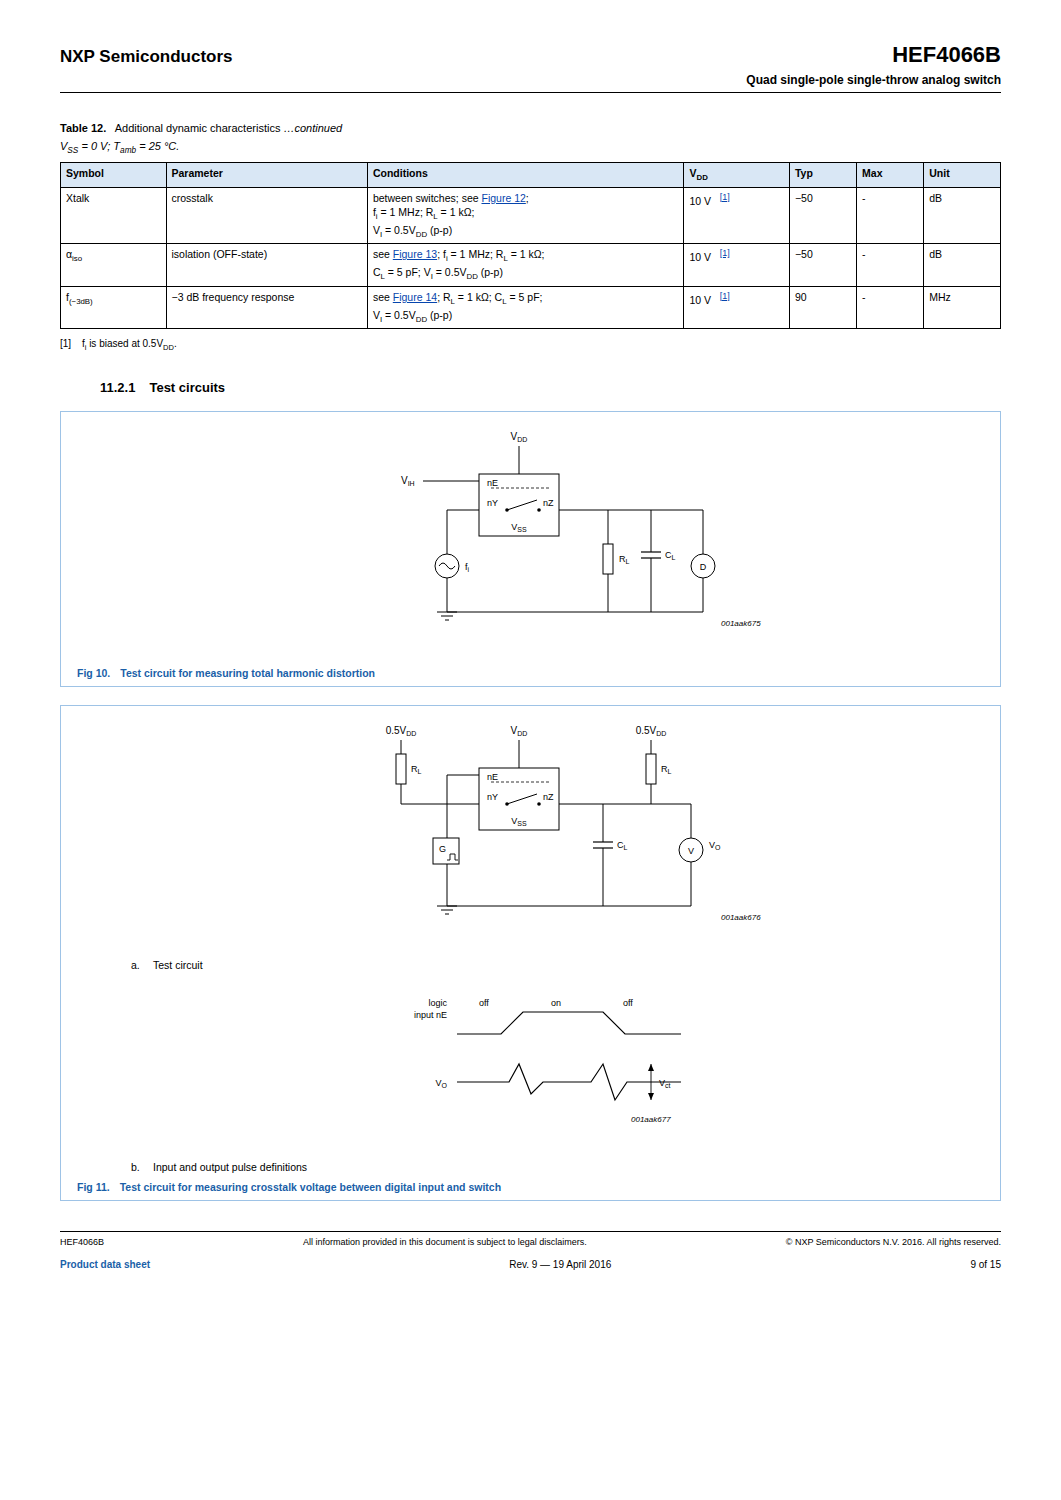NXP Semiconductors
HEF4066B
Quad single-pole single-throw analog switch
Table 12. Additional dynamic characteristics …continued
VSS = 0 V; Tamb = 25 °C.
| Symbol | Parameter | Conditions | V DD | Typ | Max | Unit |
| --- | --- | --- | --- | --- | --- | --- |
| Xtalk | crosstalk | between switches; see Figure 12 ; f i = 1 MHz; R L = 1 kΩ; V I = 0.5V DD (p-p) | 10 V [1] | −50 | - | dB |
| α iso | isolation (OFF-state) | see Figure 13 ; f i = 1 MHz; R L = 1 kΩ; C L = 5 pF; V I = 0.5V DD (p-p) | 10 V [1] | −50 | - | dB |
| f (−3dB) | −3 dB frequency response | see Figure 14 ; R L = 1 kΩ; C L = 5 pF; V I = 0.5V DD (p-p) | 10 V [1] | 90 | - | MHz |
[1] fi is biased at 0.5VDD.
11.2.1 Test circuits
VDD nE nY nZ VSS VIH fi RL CL D 001aak675
Fig 10. Test circuit for measuring total harmonic distortion
0.5VDD VDD 0.5VDD RL RL nE nY nZ VSS G CL V VO 001aak676
a. Test circuit
logic input nE off on off VO Vct 001aak677
b. Input and output pulse definitions
Fig 11. Test circuit for measuring crosstalk voltage between digital input and switch
HEF4066B
All information provided in this document is subject to legal disclaimers.
© NXP Semiconductors N.V. 2016. All rights reserved.
Product data sheet
Rev. 9 — 19 April 2016
9 of 15